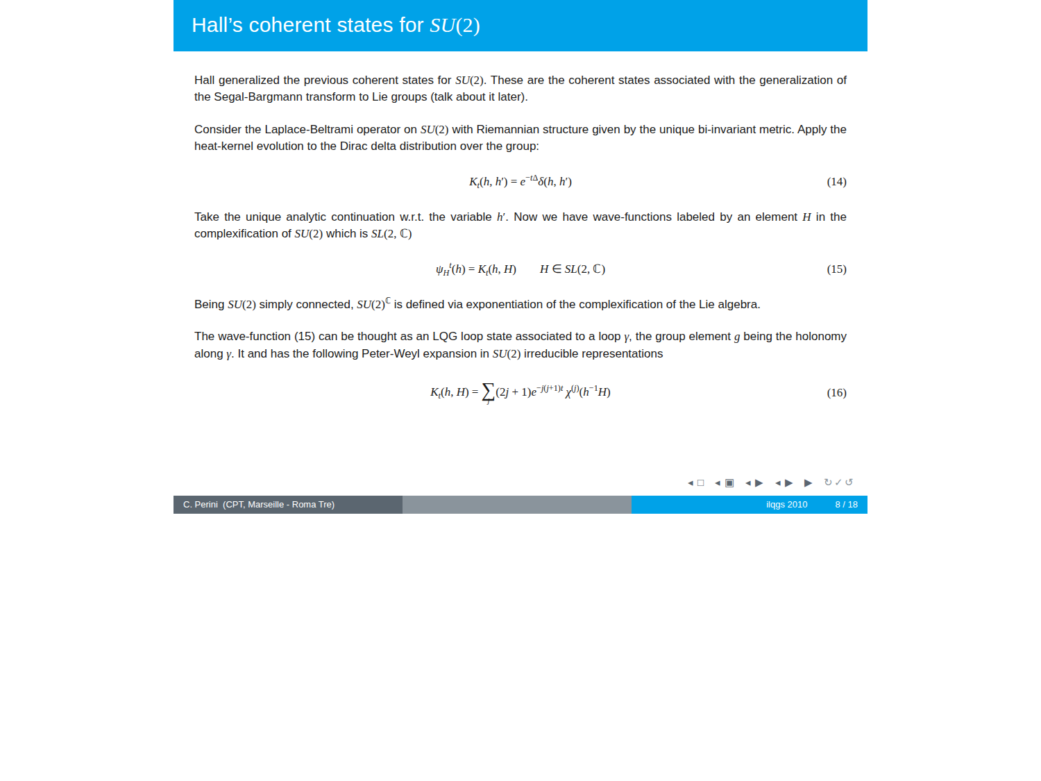Hall’s coherent states for SU(2)
Hall generalized the previous coherent states for SU(2). These are the coherent states associated with the generalization of the Segal-Bargmann transform to Lie groups (talk about it later).
Consider the Laplace-Beltrami operator on SU(2) with Riemannian structure given by the unique bi-invariant metric. Apply the heat-kernel evolution to the Dirac delta distribution over the group:
Kt(h, h′) = e−t Δδ(h, h′) (14)
Take the unique analytic continuation w.r.t. the variable h′. Now we have wave-functions labeled by an element H in the complexification of SU(2) which is SL(2, ℂ)
ψHt(h) = Kt(h, H) H ∈ SL(2, ℂ) (15)
Being SU(2) simply connected, SU(2)ℂ is defined via exponentiation of the complexification of the Lie algebra.
The wave-function (15) can be thought as an LQG loop state associated to a loop γ, the group element g being the holonomy along γ. It and has the following Peter-Weyl expansion in SU(2) irreducible representations
Kt(h, H) = ∑j(2j + 1)e−j(j+1)t χ(j)(h−1H) (16)
◂□ ◂▣ ◂▶ ◂▶ ▶ ↻✓↺
C. Perini (CPT, Marseille - Roma Tre)
ilqgs 20108 / 18